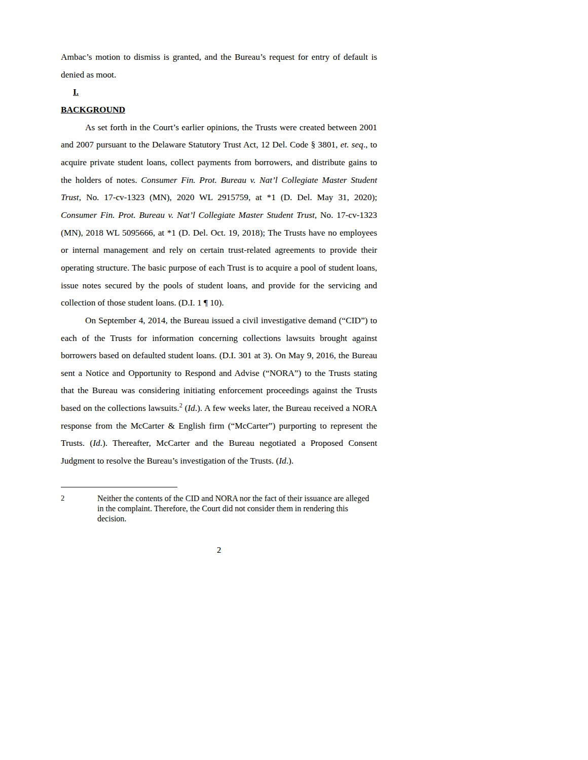Ambac’s motion to dismiss is granted, and the Bureau’s request for entry of default is denied as moot.
I.
BACKGROUND
As set forth in the Court’s earlier opinions, the Trusts were created between 2001 and 2007 pursuant to the Delaware Statutory Trust Act, 12 Del. Code § 3801, et. seq., to acquire private student loans, collect payments from borrowers, and distribute gains to the holders of notes. Consumer Fin. Prot. Bureau v. Nat’l Collegiate Master Student Trust, No. 17-cv-1323 (MN), 2020 WL 2915759, at *1 (D. Del. May 31, 2020); Consumer Fin. Prot. Bureau v. Nat’l Collegiate Master Student Trust, No. 17-cv-1323 (MN), 2018 WL 5095666, at *1 (D. Del. Oct. 19, 2018); The Trusts have no employees or internal management and rely on certain trust-related agreements to provide their operating structure. The basic purpose of each Trust is to acquire a pool of student loans, issue notes secured by the pools of student loans, and provide for the servicing and collection of those student loans. (D.I. 1 ¶ 10).
On September 4, 2014, the Bureau issued a civil investigative demand (“CID”) to each of the Trusts for information concerning collections lawsuits brought against borrowers based on defaulted student loans. (D.I. 301 at 3). On May 9, 2016, the Bureau sent a Notice and Opportunity to Respond and Advise (“NORA”) to the Trusts stating that the Bureau was considering initiating enforcement proceedings against the Trusts based on the collections lawsuits.2 (Id.). A few weeks later, the Bureau received a NORA response from the McCarter & English firm (“McCarter”) purporting to represent the Trusts. (Id.). Thereafter, McCarter and the Bureau negotiated a Proposed Consent Judgment to resolve the Bureau’s investigation of the Trusts. (Id.).
2
Neither the contents of the CID and NORA nor the fact of their issuance are alleged in the complaint. Therefore, the Court did not consider them in rendering this decision.
2